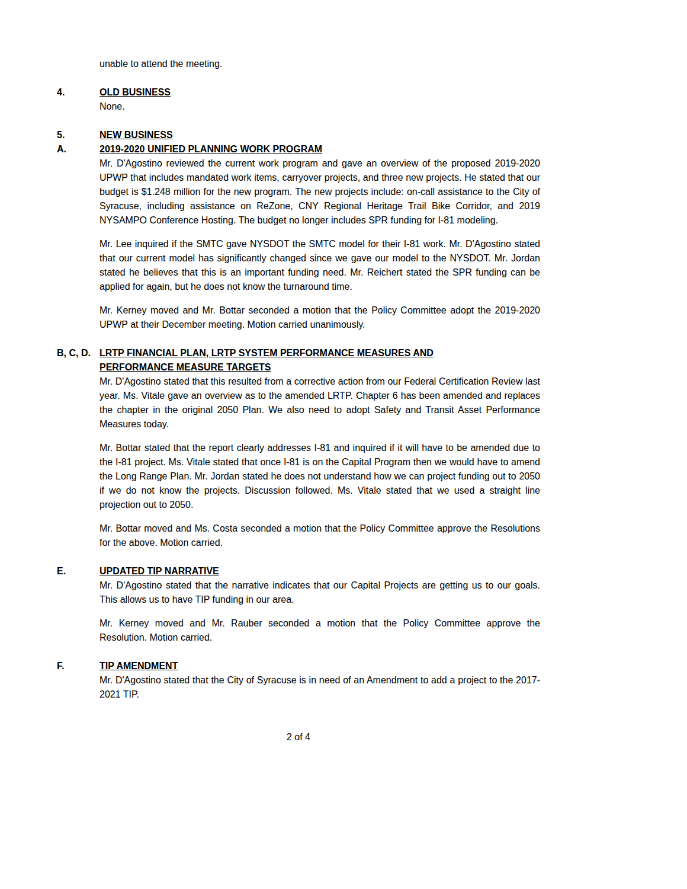unable to attend the meeting.
4. OLD BUSINESS
None.
5. NEW BUSINESS
A. 2019-2020 UNIFIED PLANNING WORK PROGRAM
Mr. D'Agostino reviewed the current work program and gave an overview of the proposed 2019-2020 UPWP that includes mandated work items, carryover projects, and three new projects. He stated that our budget is $1.248 million for the new program. The new projects include: on-call assistance to the City of Syracuse, including assistance on ReZone, CNY Regional Heritage Trail Bike Corridor, and 2019 NYSAMPO Conference Hosting. The budget no longer includes SPR funding for I-81 modeling.
Mr. Lee inquired if the SMTC gave NYSDOT the SMTC model for their I-81 work. Mr. D'Agostino stated that our current model has significantly changed since we gave our model to the NYSDOT. Mr. Jordan stated he believes that this is an important funding need. Mr. Reichert stated the SPR funding can be applied for again, but he does not know the turnaround time.
Mr. Kerney moved and Mr. Bottar seconded a motion that the Policy Committee adopt the 2019-2020 UPWP at their December meeting. Motion carried unanimously.
B, C, D. LRTP FINANCIAL PLAN, LRTP SYSTEM PERFORMANCE MEASURES AND
PERFORMANCE MEASURE TARGETS
Mr. D'Agostino stated that this resulted from a corrective action from our Federal Certification Review last year. Ms. Vitale gave an overview as to the amended LRTP. Chapter 6 has been amended and replaces the chapter in the original 2050 Plan. We also need to adopt Safety and Transit Asset Performance Measures today.
Mr. Bottar stated that the report clearly addresses I-81 and inquired if it will have to be amended due to the I-81 project. Ms. Vitale stated that once I-81 is on the Capital Program then we would have to amend the Long Range Plan. Mr. Jordan stated he does not understand how we can project funding out to 2050 if we do not know the projects. Discussion followed. Ms. Vitale stated that we used a straight line projection out to 2050.
Mr. Bottar moved and Ms. Costa seconded a motion that the Policy Committee approve the Resolutions for the above. Motion carried.
E. UPDATED TIP NARRATIVE
Mr. D'Agostino stated that the narrative indicates that our Capital Projects are getting us to our goals. This allows us to have TIP funding in our area.
Mr. Kerney moved and Mr. Rauber seconded a motion that the Policy Committee approve the Resolution. Motion carried.
F. TIP AMENDMENT
Mr. D'Agostino stated that the City of Syracuse is in need of an Amendment to add a project to the 2017-2021 TIP.
2 of 4